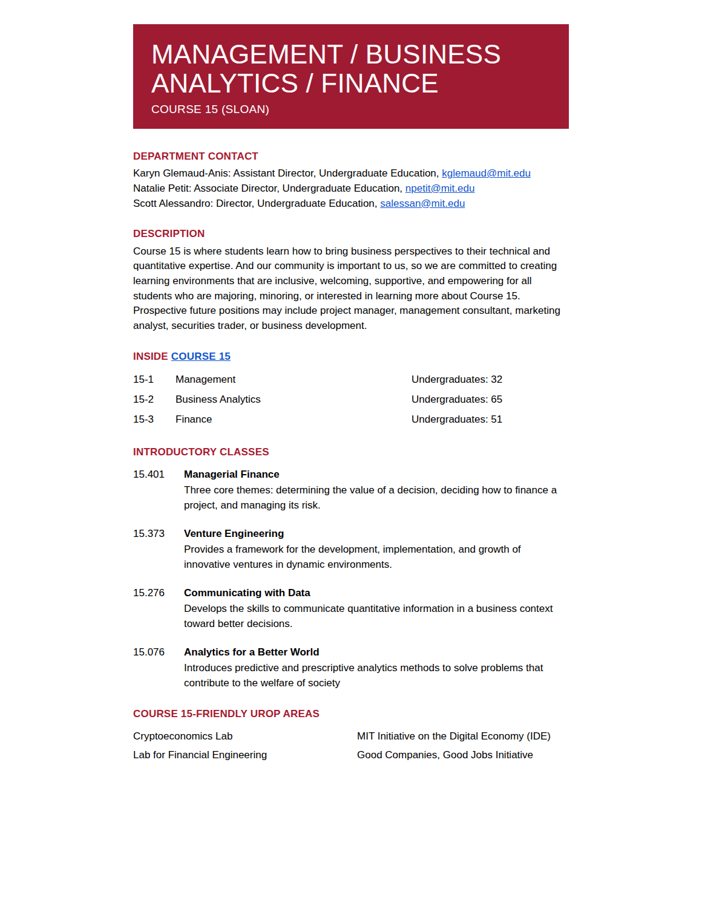MANAGEMENT / BUSINESS
ANALYTICS / FINANCE
COURSE 15 (SLOAN)
Department Contact
Karyn Glemaud-Anis: Assistant Director, Undergraduate Education, kglemaud@mit.edu
Natalie Petit: Associate Director, Undergraduate Education, npetit@mit.edu
Scott Alessandro: Director, Undergraduate Education, salessan@mit.edu
Description
Course 15 is where students learn how to bring business perspectives to their technical and quantitative expertise. And our community is important to us, so we are committed to creating learning environments that are inclusive, welcoming, supportive, and empowering for all students who are majoring, minoring, or interested in learning more about Course 15. Prospective future positions may include project manager, management consultant, marketing analyst, securities trader, or business development.
Inside Course 15
| 15-1 | Management | Undergraduates: 32 |
| 15-2 | Business Analytics | Undergraduates: 65 |
| 15-3 | Finance | Undergraduates: 51 |
Introductory Classes
15.401
Managerial Finance
Three core themes: determining the value of a decision, deciding how to finance a project, and managing its risk.
15.373
Venture Engineering
Provides a framework for the development, implementation, and growth of innovative ventures in dynamic environments.
15.276
Communicating with Data
Develops the skills to communicate quantitative information in a business context toward better decisions.
15.076
Analytics for a Better World
Introduces predictive and prescriptive analytics methods to solve problems that contribute to the welfare of society
Course 15-Friendly UROP Areas
| Cryptoeconomics Lab | MIT Initiative on the Digital Economy (IDE) |
| Lab for Financial Engineering | Good Companies, Good Jobs Initiative |